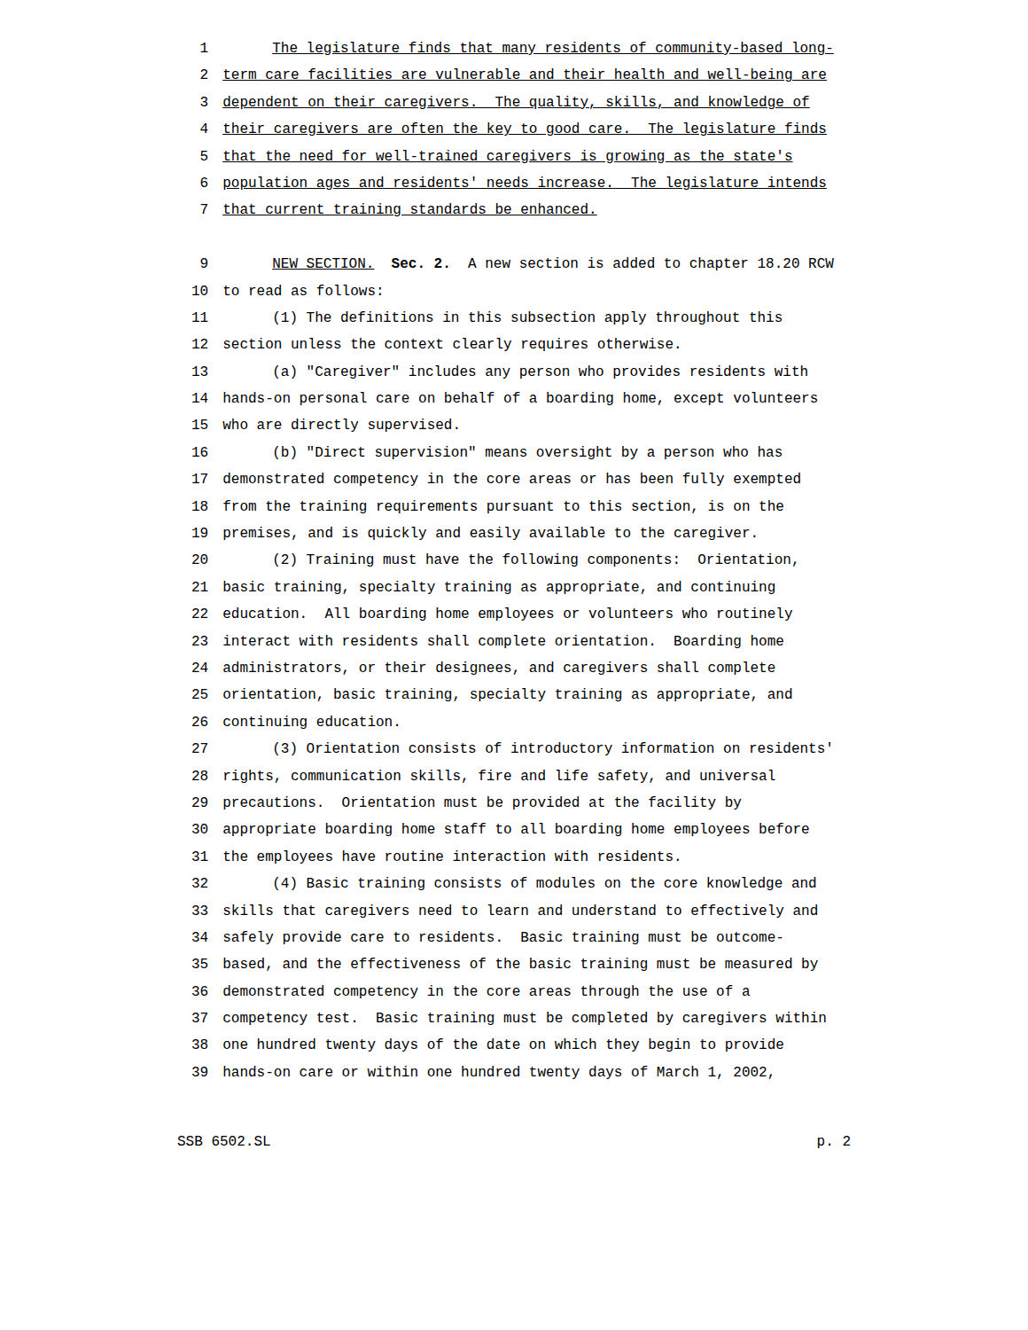The legislature finds that many residents of community-based long-
term care facilities are vulnerable and their health and well-being are
dependent on their caregivers. The quality, skills, and knowledge of
their caregivers are often the key to good care. The legislature finds
that the need for well-trained caregivers is growing as the state's
population ages and residents' needs increase. The legislature intends
that current training standards be enhanced.
NEW SECTION. Sec. 2. A new section is added to chapter 18.20 RCW
to read as follows:
(1) The definitions in this subsection apply throughout this
section unless the context clearly requires otherwise.
(a) "Caregiver" includes any person who provides residents with
hands-on personal care on behalf of a boarding home, except volunteers
who are directly supervised.
(b) "Direct supervision" means oversight by a person who has
demonstrated competency in the core areas or has been fully exempted
from the training requirements pursuant to this section, is on the
premises, and is quickly and easily available to the caregiver.
(2) Training must have the following components: Orientation,
basic training, specialty training as appropriate, and continuing
education. All boarding home employees or volunteers who routinely
interact with residents shall complete orientation. Boarding home
administrators, or their designees, and caregivers shall complete
orientation, basic training, specialty training as appropriate, and
continuing education.
(3) Orientation consists of introductory information on residents'
rights, communication skills, fire and life safety, and universal
precautions. Orientation must be provided at the facility by
appropriate boarding home staff to all boarding home employees before
the employees have routine interaction with residents.
(4) Basic training consists of modules on the core knowledge and
skills that caregivers need to learn and understand to effectively and
safely provide care to residents. Basic training must be outcome-
based, and the effectiveness of the basic training must be measured by
demonstrated competency in the core areas through the use of a
competency test. Basic training must be completed by caregivers within
one hundred twenty days of the date on which they begin to provide
hands-on care or within one hundred twenty days of March 1, 2002,
SSB 6502.SL
p. 2